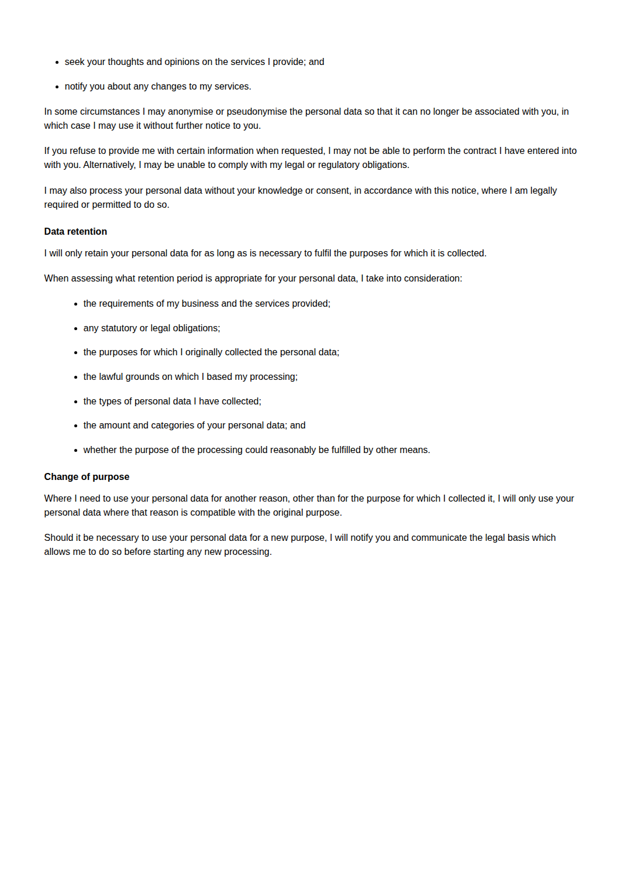seek your thoughts and opinions on the services I provide; and
notify you about any changes to my services.
In some circumstances I may anonymise or pseudonymise the personal data so that it can no longer be associated with you, in which case I may use it without further notice to you.
If you refuse to provide me with certain information when requested, I may not be able to perform the contract I have entered into with you. Alternatively, I may be unable to comply with my legal or regulatory obligations.
I may also process your personal data without your knowledge or consent, in accordance with this notice, where I am legally required or permitted to do so.
Data retention
I will only retain your personal data for as long as is necessary to fulfil the purposes for which it is collected.
When assessing what retention period is appropriate for your personal data, I take into consideration:
the requirements of my business and the services provided;
any statutory or legal obligations;
the purposes for which I originally collected the personal data;
the lawful grounds on which I based my processing;
the types of personal data I have collected;
the amount and categories of your personal data; and
whether the purpose of the processing could reasonably be fulfilled by other means.
Change of purpose
Where I need to use your personal data for another reason, other than for the purpose for which I collected it, I will only use your personal data where that reason is compatible with the original purpose.
Should it be necessary to use your personal data for a new purpose, I will notify you and communicate the legal basis which allows me to do so before starting any new processing.